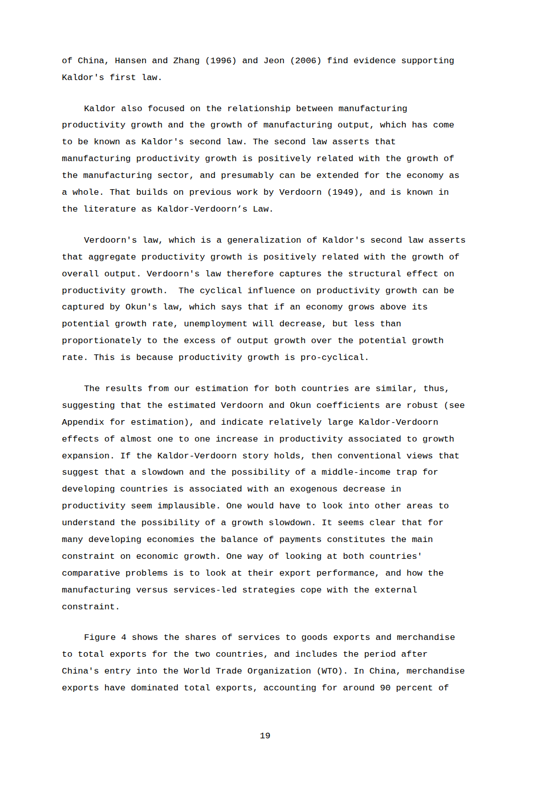of China, Hansen and Zhang (1996) and Jeon (2006) find evidence supporting Kaldor's first law.
Kaldor also focused on the relationship between manufacturing productivity growth and the growth of manufacturing output, which has come to be known as Kaldor's second law. The second law asserts that manufacturing productivity growth is positively related with the growth of the manufacturing sector, and presumably can be extended for the economy as a whole. That builds on previous work by Verdoorn (1949), and is known in the literature as Kaldor-Verdoorn’s Law.
Verdoorn's law, which is a generalization of Kaldor's second law asserts that aggregate productivity growth is positively related with the growth of overall output. Verdoorn's law therefore captures the structural effect on productivity growth. The cyclical influence on productivity growth can be captured by Okun's law, which says that if an economy grows above its potential growth rate, unemployment will decrease, but less than proportionately to the excess of output growth over the potential growth rate. This is because productivity growth is pro-cyclical.
The results from our estimation for both countries are similar, thus, suggesting that the estimated Verdoorn and Okun coefficients are robust (see Appendix for estimation), and indicate relatively large Kaldor-Verdoorn effects of almost one to one increase in productivity associated to growth expansion. If the Kaldor-Verdoorn story holds, then conventional views that suggest that a slowdown and the possibility of a middle-income trap for developing countries is associated with an exogenous decrease in productivity seem implausible. One would have to look into other areas to understand the possibility of a growth slowdown. It seems clear that for many developing economies the balance of payments constitutes the main constraint on economic growth. One way of looking at both countries' comparative problems is to look at their export performance, and how the manufacturing versus services-led strategies cope with the external constraint.
Figure 4 shows the shares of services to goods exports and merchandise to total exports for the two countries, and includes the period after China's entry into the World Trade Organization (WTO). In China, merchandise exports have dominated total exports, accounting for around 90 percent of
19